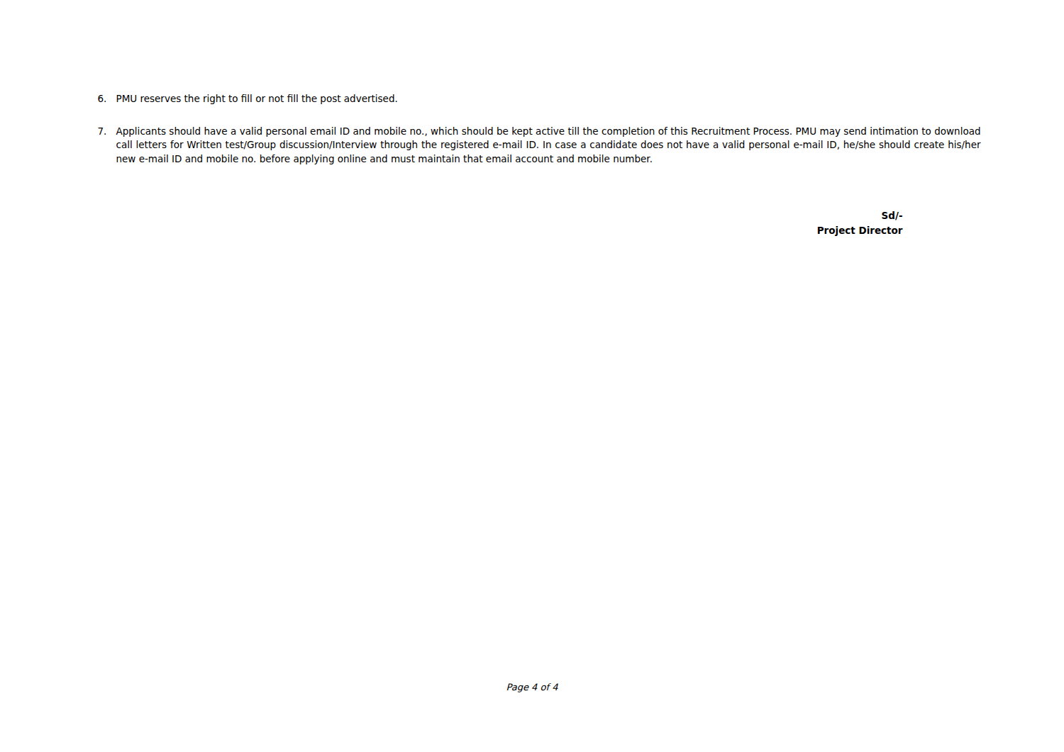6. PMU reserves the right to fill or not fill the post advertised.
7. Applicants should have a valid personal email ID and mobile no., which should be kept active till the completion of this Recruitment Process. PMU may send intimation to download call letters for Written test/Group discussion/Interview through the registered e-mail ID. In case a candidate does not have a valid personal e-mail ID, he/she should create his/her new e-mail ID and mobile no. before applying online and must maintain that email account and mobile number.
Sd/-
Project Director
Page 4 of 4